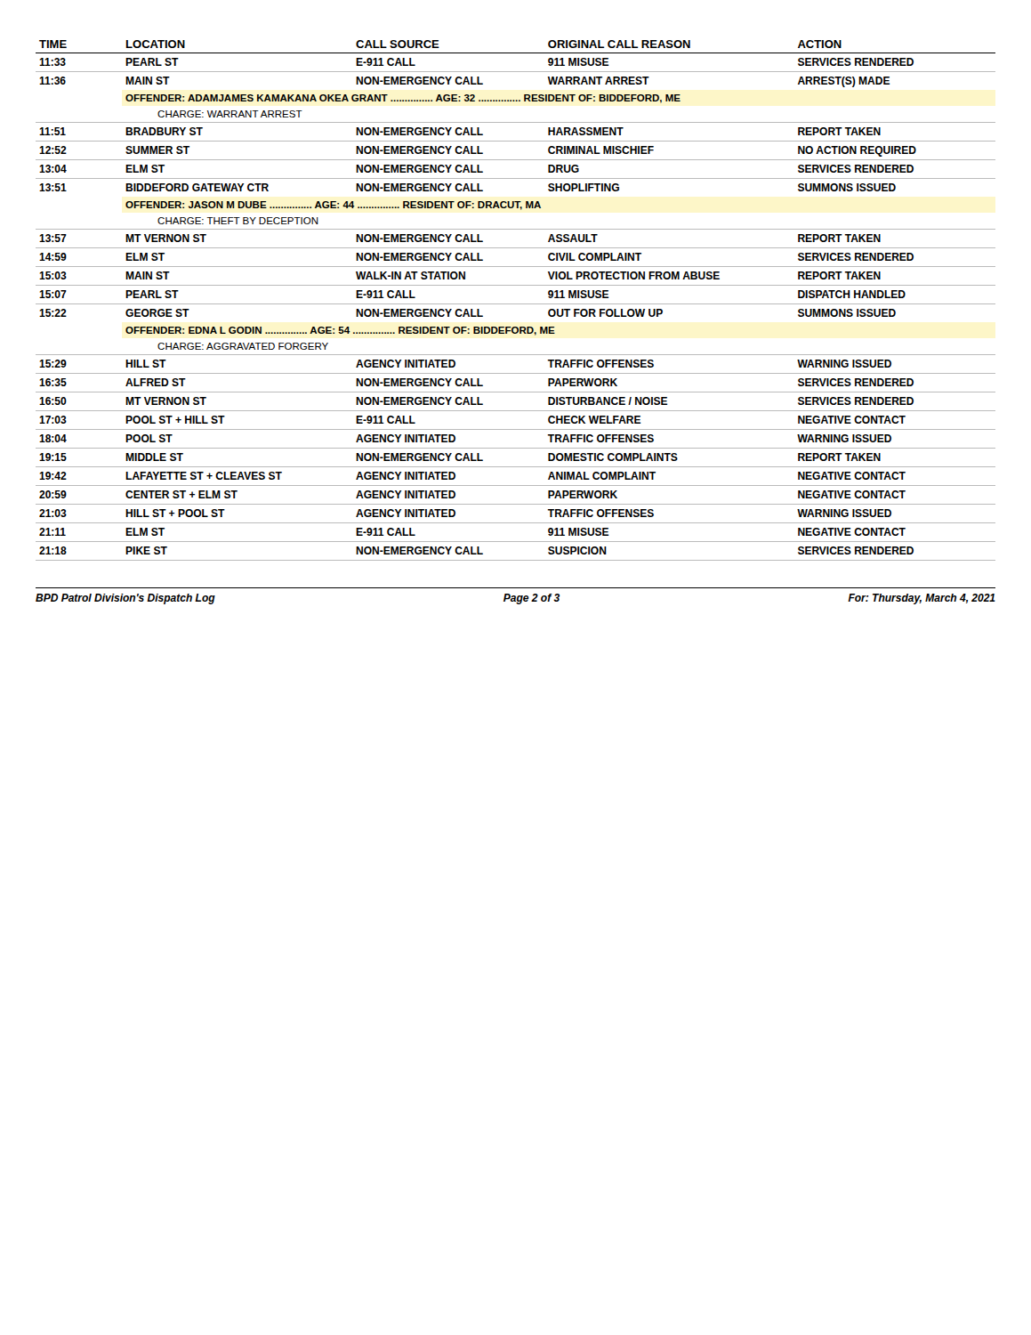| TIME | LOCATION | CALL SOURCE | ORIGINAL CALL REASON | ACTION |
| --- | --- | --- | --- | --- |
| 11:33 | PEARL ST | E-911 CALL | 911 MISUSE | SERVICES RENDERED |
| 11:36 | MAIN ST | NON-EMERGENCY CALL | WARRANT ARREST | ARREST(S) MADE |
| | OFFENDER: ADAMJAMES KAMAKANA OKEA GRANT ............... AGE: 32 ............... RESIDENT OF: BIDDEFORD, ME |
| | CHARGE: WARRANT ARREST |
| 11:51 | BRADBURY ST | NON-EMERGENCY CALL | HARASSMENT | REPORT TAKEN |
| 12:52 | SUMMER ST | NON-EMERGENCY CALL | CRIMINAL MISCHIEF | NO ACTION REQUIRED |
| 13:04 | ELM ST | NON-EMERGENCY CALL | DRUG | SERVICES RENDERED |
| 13:51 | BIDDEFORD GATEWAY CTR | NON-EMERGENCY CALL | SHOPLIFTING | SUMMONS ISSUED |
| | OFFENDER: JASON M DUBE ............... AGE: 44 ............... RESIDENT OF: DRACUT, MA |
| | CHARGE: THEFT BY DECEPTION |
| 13:57 | MT VERNON ST | NON-EMERGENCY CALL | ASSAULT | REPORT TAKEN |
| 14:59 | ELM ST | NON-EMERGENCY CALL | CIVIL COMPLAINT | SERVICES RENDERED |
| 15:03 | MAIN ST | WALK-IN AT STATION | VIOL PROTECTION FROM ABUSE | REPORT TAKEN |
| 15:07 | PEARL ST | E-911 CALL | 911 MISUSE | DISPATCH HANDLED |
| 15:22 | GEORGE ST | NON-EMERGENCY CALL | OUT FOR FOLLOW UP | SUMMONS ISSUED |
| | OFFENDER: EDNA L GODIN ............... AGE: 54 ............... RESIDENT OF: BIDDEFORD, ME |
| | CHARGE: AGGRAVATED FORGERY |
| 15:29 | HILL ST | AGENCY INITIATED | TRAFFIC OFFENSES | WARNING ISSUED |
| 16:35 | ALFRED ST | NON-EMERGENCY CALL | PAPERWORK | SERVICES RENDERED |
| 16:50 | MT VERNON ST | NON-EMERGENCY CALL | DISTURBANCE / NOISE | SERVICES RENDERED |
| 17:03 | POOL ST + HILL ST | E-911 CALL | CHECK WELFARE | NEGATIVE CONTACT |
| 18:04 | POOL ST | AGENCY INITIATED | TRAFFIC OFFENSES | WARNING ISSUED |
| 19:15 | MIDDLE ST | NON-EMERGENCY CALL | DOMESTIC COMPLAINTS | REPORT TAKEN |
| 19:42 | LAFAYETTE ST + CLEAVES ST | AGENCY INITIATED | ANIMAL COMPLAINT | NEGATIVE CONTACT |
| 20:59 | CENTER ST + ELM ST | AGENCY INITIATED | PAPERWORK | NEGATIVE CONTACT |
| 21:03 | HILL ST + POOL ST | AGENCY INITIATED | TRAFFIC OFFENSES | WARNING ISSUED |
| 21:11 | ELM ST | E-911 CALL | 911 MISUSE | NEGATIVE CONTACT |
| 21:18 | PIKE ST | NON-EMERGENCY CALL | SUSPICION | SERVICES RENDERED |
BPD Patrol Division's Dispatch Log
Page 2 of 3
For: Thursday, March 4, 2021